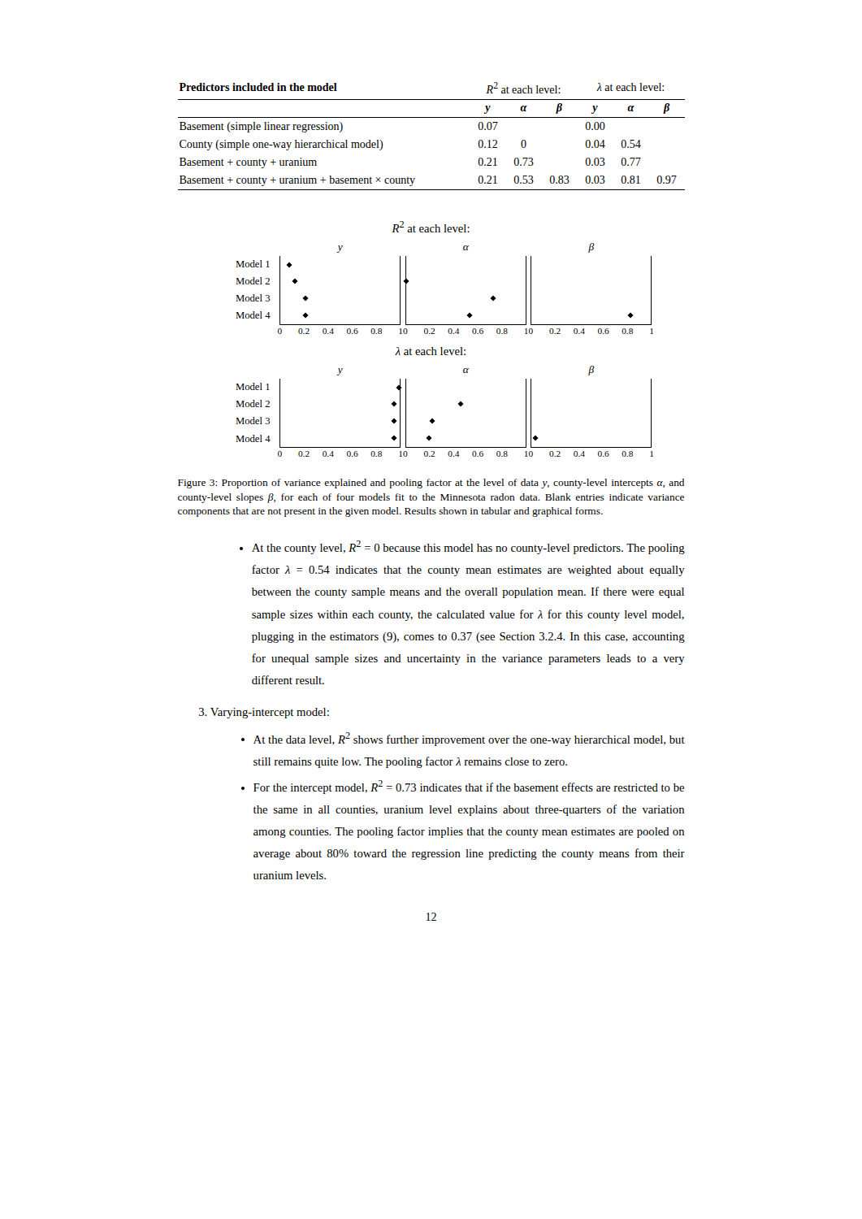| Predictors included in the model | R 2 at each level: | λ at each level: |
| --- | --- | --- |
| | y | α | β | y | α | β |
| Basement (simple linear regression) | 0.07 | | | 0.00 | | |
| County (simple one-way hierarchical model) | 0.12 | 0 | | 0.04 | 0.54 | |
| Basement + county + uranium | 0.21 | 0.73 | | 0.03 | 0.77 | |
| Basement + county + uranium + basement × county | 0.21 | 0.53 | 0.83 | 0.03 | 0.81 | 0.97 |
R2 at each level:
y
α
β
Model 1
Model 2
Model 3
Model 4
0 0.2 0.4 0.6 0.8 1
0 0.2 0.4 0.6 0.8 1
0 0.2 0.4 0.6 0.8 1
λ at each level:
y
α
β
Model 1
Model 2
Model 3
Model 4
0 0.2 0.4 0.6 0.8 1
0 0.2 0.4 0.6 0.8 1
0 0.2 0.4 0.6 0.8 1
Figure 3: Proportion of variance explained and pooling factor at the level of data y, county-level intercepts α, and county-level slopes β, for each of four models fit to the Minnesota radon data. Blank entries indicate variance components that are not present in the given model. Results shown in tabular and graphical forms.
At the county level, R2 = 0 because this model has no county-level predictors. The pooling factor λ = 0.54 indicates that the county mean estimates are weighted about equally between the county sample means and the overall population mean. If there were equal sample sizes within each county, the calculated value for λ for this county level model, plugging in the estimators (9), comes to 0.37 (see Section 3.2.4. In this case, accounting for unequal sample sizes and uncertainty in the variance parameters leads to a very different result.
Varying-intercept model:
At the data level, R2 shows further improvement over the one-way hierarchical model, but still remains quite low. The pooling factor λ remains close to zero.
For the intercept model, R2 = 0.73 indicates that if the basement effects are restricted to be the same in all counties, uranium level explains about three-quarters of the variation among counties. The pooling factor implies that the county mean estimates are pooled on average about 80% toward the regression line predicting the county means from their uranium levels.
12